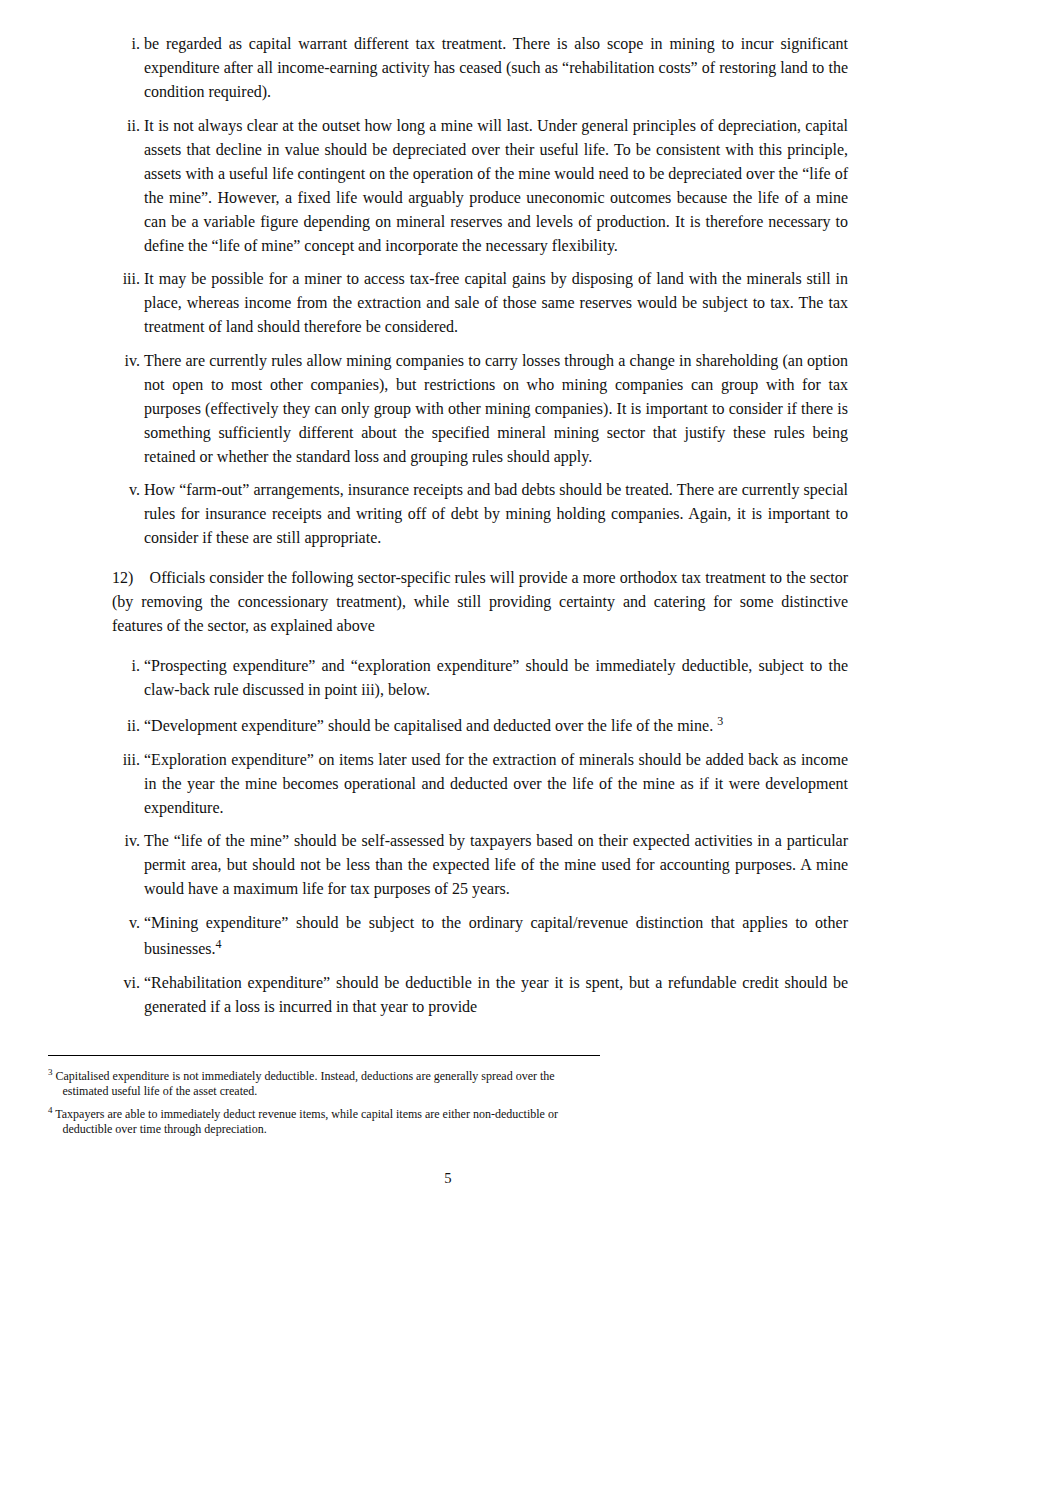be regarded as capital warrant different tax treatment. There is also scope in mining to incur significant expenditure after all income-earning activity has ceased (such as “rehabilitation costs” of restoring land to the condition required).
It is not always clear at the outset how long a mine will last. Under general principles of depreciation, capital assets that decline in value should be depreciated over their useful life. To be consistent with this principle, assets with a useful life contingent on the operation of the mine would need to be depreciated over the “life of the mine”. However, a fixed life would arguably produce uneconomic outcomes because the life of a mine can be a variable figure depending on mineral reserves and levels of production. It is therefore necessary to define the “life of mine” concept and incorporate the necessary flexibility.
It may be possible for a miner to access tax-free capital gains by disposing of land with the minerals still in place, whereas income from the extraction and sale of those same reserves would be subject to tax. The tax treatment of land should therefore be considered.
There are currently rules allow mining companies to carry losses through a change in shareholding (an option not open to most other companies), but restrictions on who mining companies can group with for tax purposes (effectively they can only group with other mining companies). It is important to consider if there is something sufficiently different about the specified mineral mining sector that justify these rules being retained or whether the standard loss and grouping rules should apply.
How “farm-out” arrangements, insurance receipts and bad debts should be treated. There are currently special rules for insurance receipts and writing off of debt by mining holding companies. Again, it is important to consider if these are still appropriate.
12) Officials consider the following sector-specific rules will provide a more orthodox tax treatment to the sector (by removing the concessionary treatment), while still providing certainty and catering for some distinctive features of the sector, as explained above
“Prospecting expenditure” and “exploration expenditure” should be immediately deductible, subject to the claw-back rule discussed in point iii), below.
“Development expenditure” should be capitalised and deducted over the life of the mine. 3
“Exploration expenditure” on items later used for the extraction of minerals should be added back as income in the year the mine becomes operational and deducted over the life of the mine as if it were development expenditure.
The “life of the mine” should be self-assessed by taxpayers based on their expected activities in a particular permit area, but should not be less than the expected life of the mine used for accounting purposes. A mine would have a maximum life for tax purposes of 25 years.
“Mining expenditure” should be subject to the ordinary capital/revenue distinction that applies to other businesses.4
“Rehabilitation expenditure” should be deductible in the year it is spent, but a refundable credit should be generated if a loss is incurred in that year to provide
3 Capitalised expenditure is not immediately deductible. Instead, deductions are generally spread over the estimated useful life of the asset created.
4 Taxpayers are able to immediately deduct revenue items, while capital items are either non-deductible or deductible over time through depreciation.
5